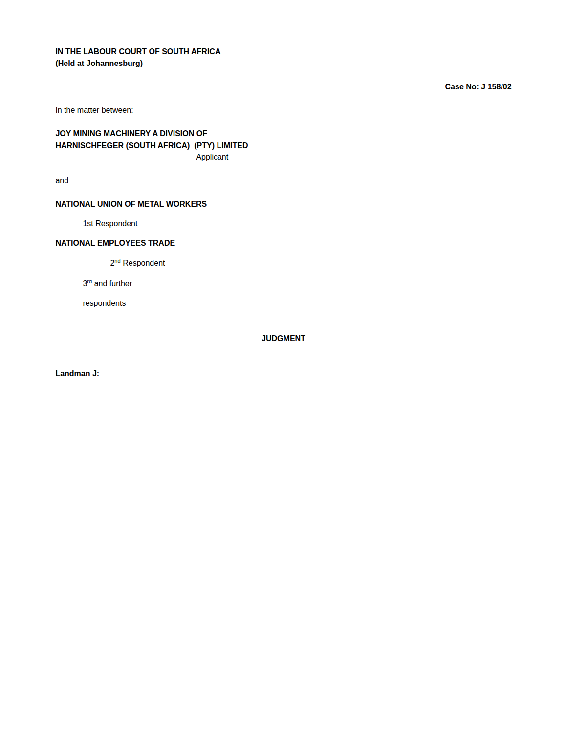IN THE LABOUR COURT OF SOUTH AFRICA
(Held at Johannesburg)
Case No: J 158/02
In the matter between:
JOY MINING MACHINERY A DIVISION OF
HARNISCHFEGER (SOUTH AFRICA) (PTY) LIMITED
Applicant
and
NATIONAL UNION OF METAL WORKERS
1st Respondent
NATIONAL EMPLOYEES TRADE
2nd Respondent
3rd and further
respondents
JUDGMENT
Landman J: